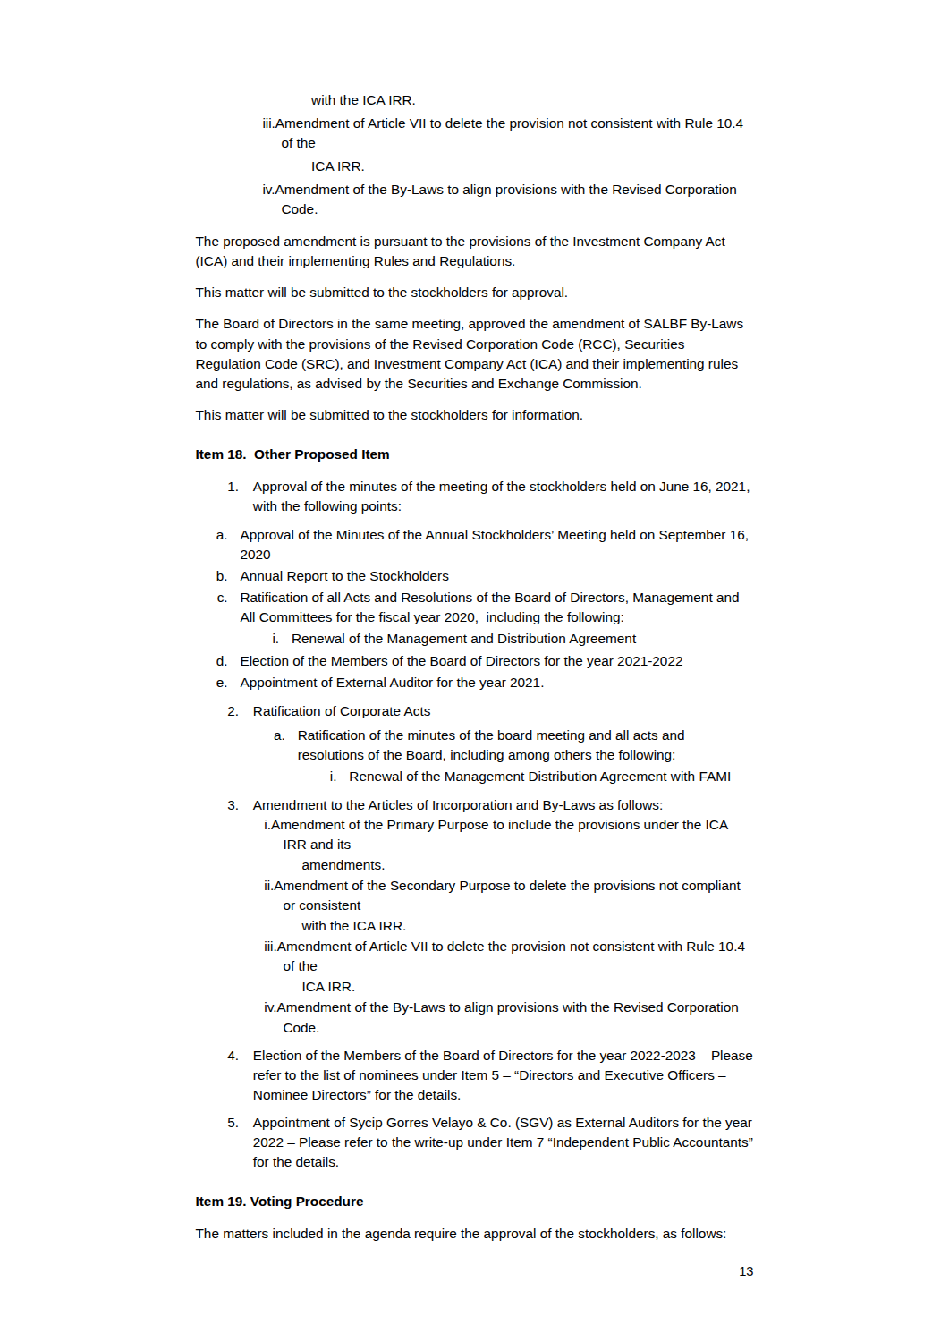with the ICA IRR.
iii.Amendment of Article VII to delete the provision not consistent with Rule 10.4 of the
ICA IRR.
iv.Amendment of the By-Laws to align provisions with the Revised Corporation Code.
The proposed amendment is pursuant to the provisions of the Investment Company Act (ICA) and their implementing Rules and Regulations.
This matter will be submitted to the stockholders for approval.
The Board of Directors in the same meeting, approved the amendment of SALBF By-Laws to comply with the provisions of the Revised Corporation Code (RCC), Securities Regulation Code (SRC), and Investment Company Act (ICA) and their implementing rules and regulations, as advised by the Securities and Exchange Commission.
This matter will be submitted to the stockholders for information.
Item 18. Other Proposed Item
Approval of the minutes of the meeting of the stockholders held on June 16, 2021, with the following points:
Approval of the Minutes of the Annual Stockholders’ Meeting held on September 16, 2020
Annual Report to the Stockholders
Ratification of all Acts and Resolutions of the Board of Directors, Management and All Committees for the fiscal year 2020, including the following:
Renewal of the Management and Distribution Agreement
Election of the Members of the Board of Directors for the year 2021-2022
Appointment of External Auditor for the year 2021.
Ratification of Corporate Acts
Ratification of the minutes of the board meeting and all acts and resolutions of the Board, including among others the following:
Renewal of the Management Distribution Agreement with FAMI
Amendment to the Articles of Incorporation and By-Laws as follows:
i.Amendment of the Primary Purpose to include the provisions under the ICA IRR and its
amendments.
ii.Amendment of the Secondary Purpose to delete the provisions not compliant or consistent
with the ICA IRR.
iii.Amendment of Article VII to delete the provision not consistent with Rule 10.4 of the
ICA IRR.
iv.Amendment of the By-Laws to align provisions with the Revised Corporation Code.
Election of the Members of the Board of Directors for the year 2022-2023 – Please refer to the list of nominees under Item 5 – “Directors and Executive Officers – Nominee Directors” for the details.
Appointment of Sycip Gorres Velayo & Co. (SGV) as External Auditors for the year 2022 – Please refer to the write-up under Item 7 “Independent Public Accountants” for the details.
Item 19. Voting Procedure
The matters included in the agenda require the approval of the stockholders, as follows:
13